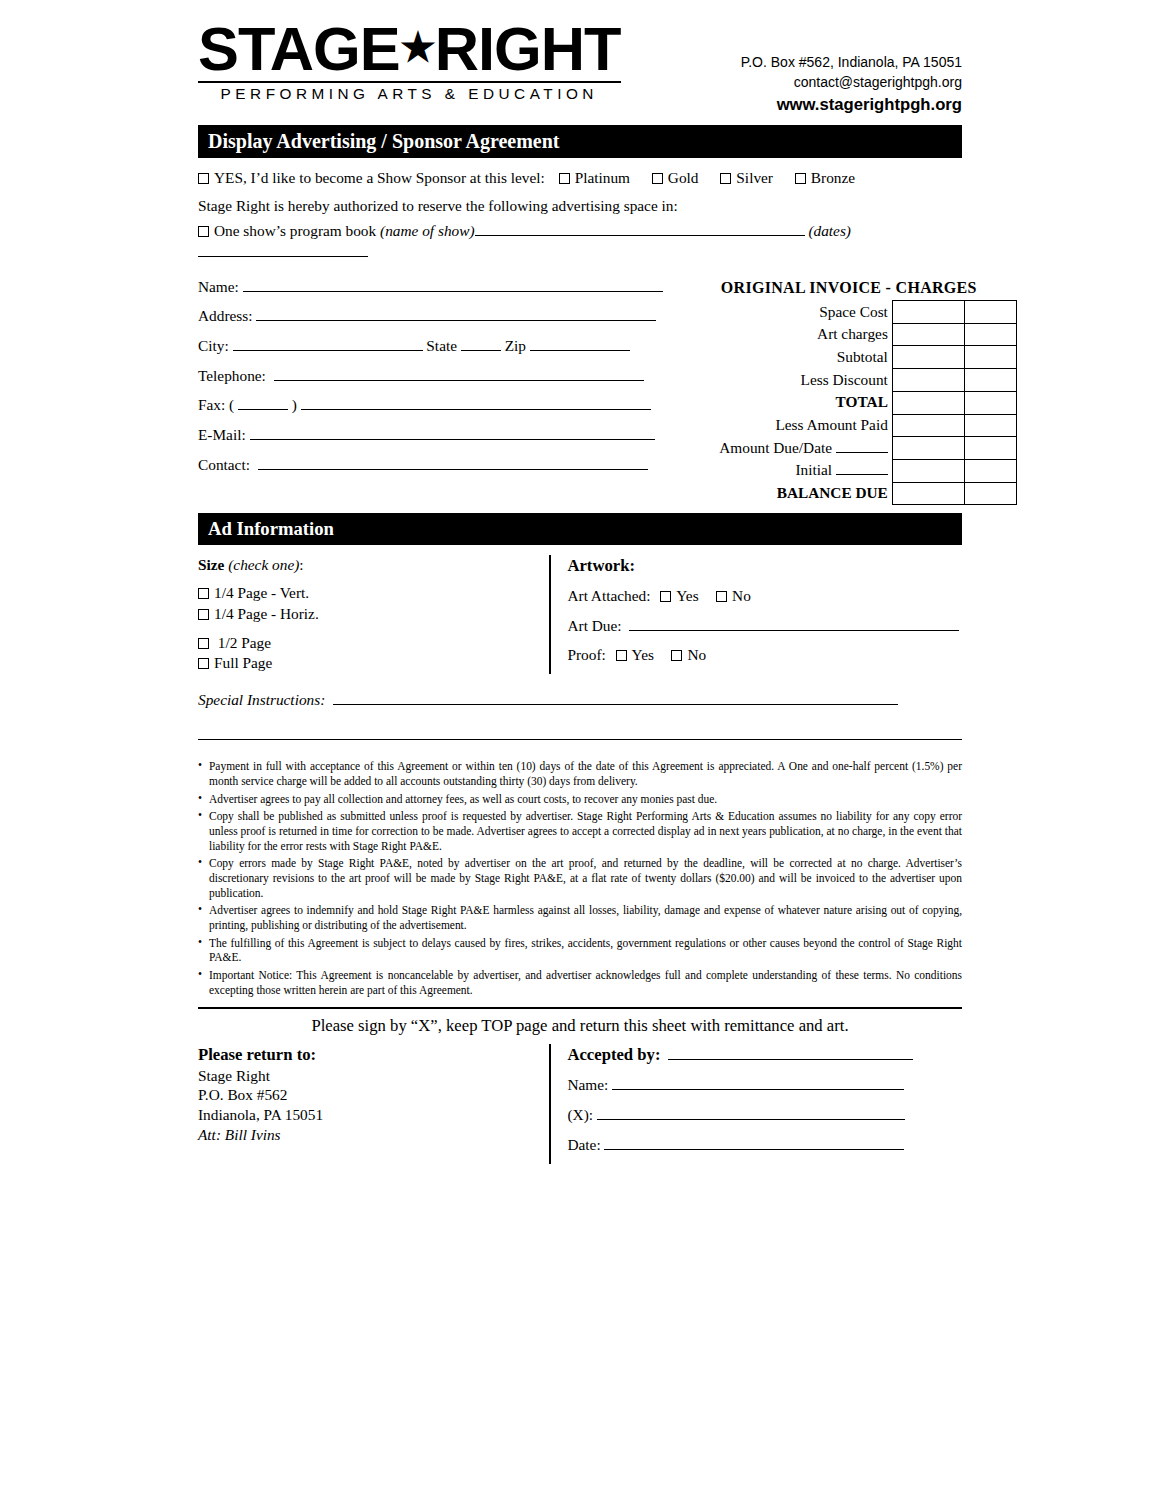STAGE★RIGHT
PERFORMING ARTS & EDUCATION
P.O. Box #562, Indianola, PA 15051
contact@stagerightpgh.org
www.stagerightpgh.org
Display Advertising / Sponsor Agreement
YES, I’d like to become a Show Sponsor at this level: Platinum Gold Silver Bronze
Stage Right is hereby authorized to reserve the following advertising space in:
One show’s program book (name of show) (dates)
Name:
Address:
City: State Zip
Telephone:
Fax: ( )
E-Mail:
Contact:
ORIGINAL INVOICE - CHARGES
| Space Cost | | |
| Art charges | | |
| Subtotal | | |
| Less Discount | | |
| TOTAL | | |
| Less Amount Paid | | |
| Amount Due/Date | | |
| Initial | | |
| BALANCE DUE | | |
Ad Information
Size (check one):
1/4 Page - Vert. 1/4 Page - Horiz.
1/2 Page Full Page
Artwork:
Art Attached: Yes No
Art Due:
Proof: Yes No
Special Instructions:
Payment in full with acceptance of this Agreement or within ten (10) days of the date of this Agreement is appreciated. A One and one-half percent (1.5%) per month service charge will be added to all accounts outstanding thirty (30) days from delivery.
Advertiser agrees to pay all collection and attorney fees, as well as court costs, to recover any monies past due.
Copy shall be published as submitted unless proof is requested by advertiser. Stage Right Performing Arts & Education assumes no liability for any copy error unless proof is returned in time for correction to be made. Advertiser agrees to accept a corrected display ad in next years publication, at no charge, in the event that liability for the error rests with Stage Right PA&E.
Copy errors made by Stage Right PA&E, noted by advertiser on the art proof, and returned by the deadline, will be corrected at no charge. Advertiser’s discretionary revisions to the art proof will be made by Stage Right PA&E, at a flat rate of twenty dollars ($20.00) and will be invoiced to the advertiser upon publication.
Advertiser agrees to indemnify and hold Stage Right PA&E harmless against all losses, liability, damage and expense of whatever nature arising out of copying, printing, publishing or distributing of the advertisement.
The fulfilling of this Agreement is subject to delays caused by fires, strikes, accidents, government regulations or other causes beyond the control of Stage Right PA&E.
Important Notice: This Agreement is noncancelable by advertiser, and advertiser acknowledges full and complete understanding of these terms. No conditions excepting those written herein are part of this Agreement.
Please sign by “X”, keep TOP page and return this sheet with remittance and art.
Please return to:
Stage Right
P.O. Box #562
Indianola, PA 15051
Att: Bill Ivins
Accepted by:
Name:
(X):
Date: